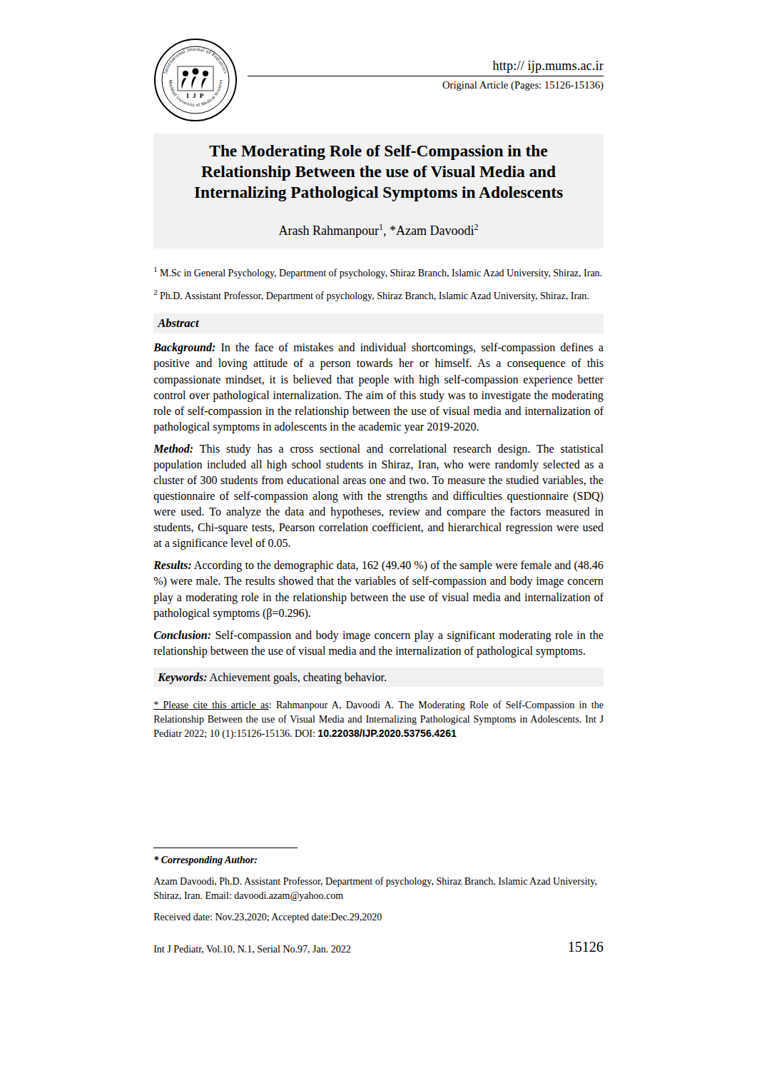International Journal of Pediatrics Mashhad University of Medical Sciences I J P
http:// ijp.mums.ac.ir
Original Article (Pages: 15126-15136)
The Moderating Role of Self-Compassion in the Relationship Between the use of Visual Media and Internalizing Pathological Symptoms in Adolescents
Arash Rahmanpour1, *Azam Davoodi2
1 M.Sc in General Psychology, Department of psychology, Shiraz Branch, Islamic Azad University, Shiraz, Iran.
2 Ph.D. Assistant Professor, Department of psychology, Shiraz Branch, Islamic Azad University, Shiraz, Iran.
Abstract
Background: In the face of mistakes and individual shortcomings, self-compassion defines a positive and loving attitude of a person towards her or himself. As a consequence of this compassionate mindset, it is believed that people with high self-compassion experience better control over pathological internalization. The aim of this study was to investigate the moderating role of self-compassion in the relationship between the use of visual media and internalization of pathological symptoms in adolescents in the academic year 2019-2020.
Method: This study has a cross sectional and correlational research design. The statistical population included all high school students in Shiraz, Iran, who were randomly selected as a cluster of 300 students from educational areas one and two. To measure the studied variables, the questionnaire of self-compassion along with the strengths and difficulties questionnaire (SDQ) were used. To analyze the data and hypotheses, review and compare the factors measured in students, Chi-square tests, Pearson correlation coefficient, and hierarchical regression were used at a significance level of 0.05.
Results: According to the demographic data, 162 (49.40 %) of the sample were female and (48.46 %) were male. The results showed that the variables of self-compassion and body image concern play a moderating role in the relationship between the use of visual media and internalization of pathological symptoms (β=0.296).
Conclusion: Self-compassion and body image concern play a significant moderating role in the relationship between the use of visual media and the internalization of pathological symptoms.
Keywords: Achievement goals, cheating behavior.
* Please cite this article as: Rahmanpour A, Davoodi A. The Moderating Role of Self-Compassion in the Relationship Between the use of Visual Media and Internalizing Pathological Symptoms in Adolescents. Int J Pediatr 2022; 10 (1):15126-15136. DOI: 10.22038/IJP.2020.53756.4261
* Corresponding Author:
Azam Davoodi, Ph.D. Assistant Professor, Department of psychology, Shiraz Branch, Islamic Azad University, Shiraz, Iran. Email: davoodi.azam@yahoo.com
Received date: Nov.23,2020; Accepted date:Dec.29,2020
Int J Pediatr, Vol.10, N.1, Serial No.97, Jan. 2022
15126